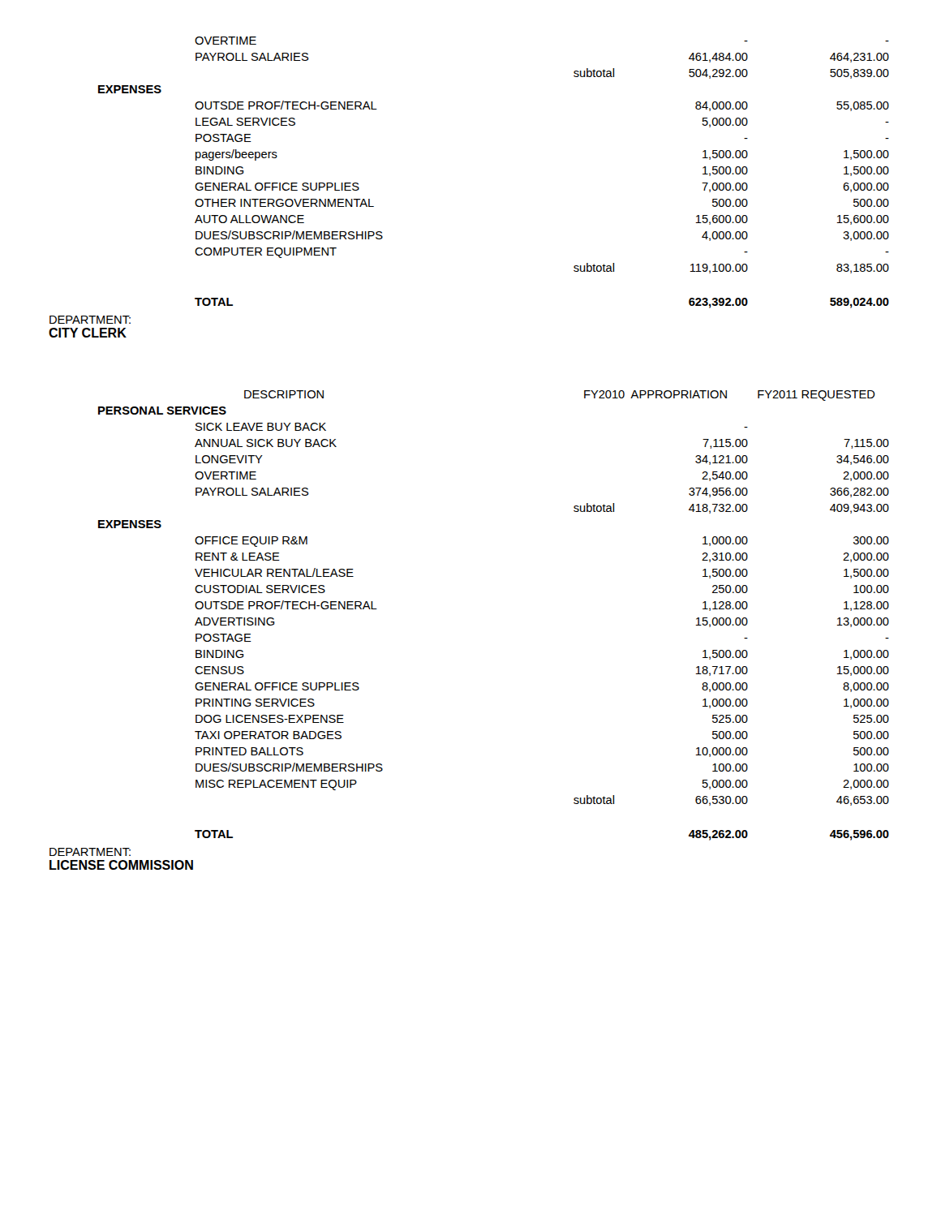| OVERTIME | | - | - |
| PAYROLL SALARIES | | 461,484.00 | 464,231.00 |
| | subtotal | 504,292.00 | 505,839.00 |
| EXPENSES | | | |
| OUTSDE PROF/TECH-GENERAL | | 84,000.00 | 55,085.00 |
| LEGAL SERVICES | | 5,000.00 | - |
| POSTAGE | | - | - |
| pagers/beepers | | 1,500.00 | 1,500.00 |
| BINDING | | 1,500.00 | 1,500.00 |
| GENERAL OFFICE SUPPLIES | | 7,000.00 | 6,000.00 |
| OTHER INTERGOVERNMENTAL | | 500.00 | 500.00 |
| AUTO ALLOWANCE | | 15,600.00 | 15,600.00 |
| DUES/SUBSCRIP/MEMBERSHIPS | | 4,000.00 | 3,000.00 |
| COMPUTER EQUIPMENT | | - | - |
| | subtotal | 119,100.00 | 83,185.00 |
| TOTAL | | 623,392.00 | 589,024.00 |
DEPARTMENT:
CITY CLERK
| DESCRIPTION | FY2010 APPROPRIATION | FY2011 REQUESTED |
| PERSONAL SERVICES | | |
| SICK LEAVE BUY BACK | | - | |
| ANNUAL SICK BUY BACK | | 7,115.00 | 7,115.00 |
| LONGEVITY | | 34,121.00 | 34,546.00 |
| OVERTIME | | 2,540.00 | 2,000.00 |
| PAYROLL SALARIES | | 374,956.00 | 366,282.00 |
| | subtotal | 418,732.00 | 409,943.00 |
| EXPENSES | | | |
| OFFICE EQUIP R&M | | 1,000.00 | 300.00 |
| RENT & LEASE | | 2,310.00 | 2,000.00 |
| VEHICULAR RENTAL/LEASE | | 1,500.00 | 1,500.00 |
| CUSTODIAL SERVICES | | 250.00 | 100.00 |
| OUTSDE PROF/TECH-GENERAL | | 1,128.00 | 1,128.00 |
| ADVERTISING | | 15,000.00 | 13,000.00 |
| POSTAGE | | - | - |
| BINDING | | 1,500.00 | 1,000.00 |
| CENSUS | | 18,717.00 | 15,000.00 |
| GENERAL OFFICE SUPPLIES | | 8,000.00 | 8,000.00 |
| PRINTING SERVICES | | 1,000.00 | 1,000.00 |
| DOG LICENSES-EXPENSE | | 525.00 | 525.00 |
| TAXI OPERATOR BADGES | | 500.00 | 500.00 |
| PRINTED BALLOTS | | 10,000.00 | 500.00 |
| DUES/SUBSCRIP/MEMBERSHIPS | | 100.00 | 100.00 |
| MISC REPLACEMENT EQUIP | | 5,000.00 | 2,000.00 |
| | subtotal | 66,530.00 | 46,653.00 |
| TOTAL | | 485,262.00 | 456,596.00 |
DEPARTMENT:
LICENSE COMMISSION